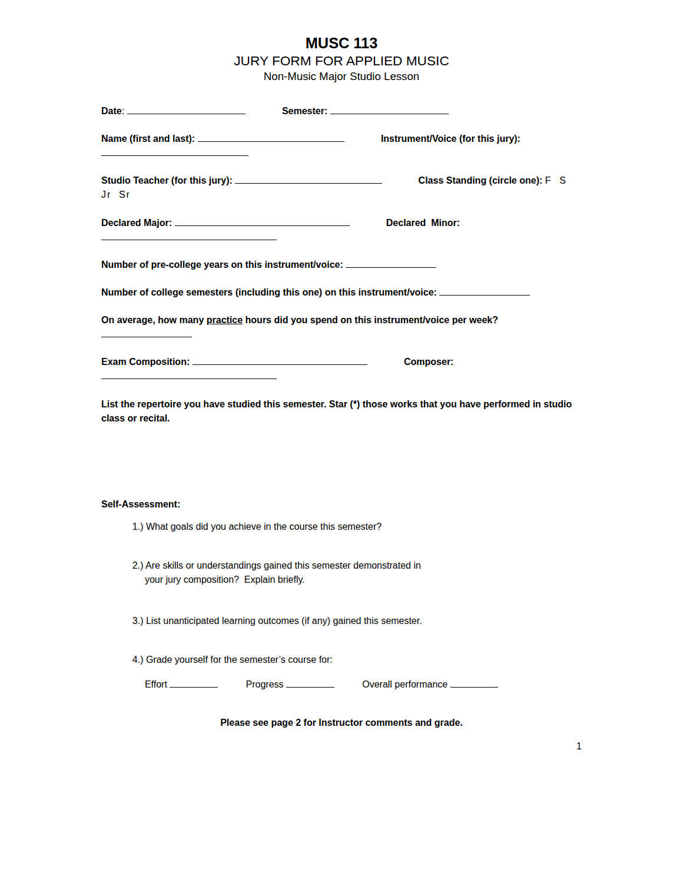MUSC 113
JURY FORM FOR APPLIED MUSIC
Non-Music Major Studio Lesson
Date: Semester:
Name (first and last): Instrument/Voice (for this jury):
Studio Teacher (for this jury): Class Standing (circle one): F S Jr Sr
Declared Major: Declared Minor:
Number of pre-college years on this instrument/voice:
Number of college semesters (including this one) on this instrument/voice:
On average, how many practice hours did you spend on this instrument/voice per week?
Exam Composition: Composer:
List the repertoire you have studied this semester. Star (*) those works that you have performed in studio class or recital.
Self-Assessment:
1.) What goals did you achieve in the course this semester?
2.) Are skills or understandings gained this semester demonstrated in your jury composition? Explain briefly.
3.) List unanticipated learning outcomes (if any) gained this semester.
4.) Grade yourself for the semester’s course for:
Effort Progress Overall performance
Please see page 2 for Instructor comments and grade.
1